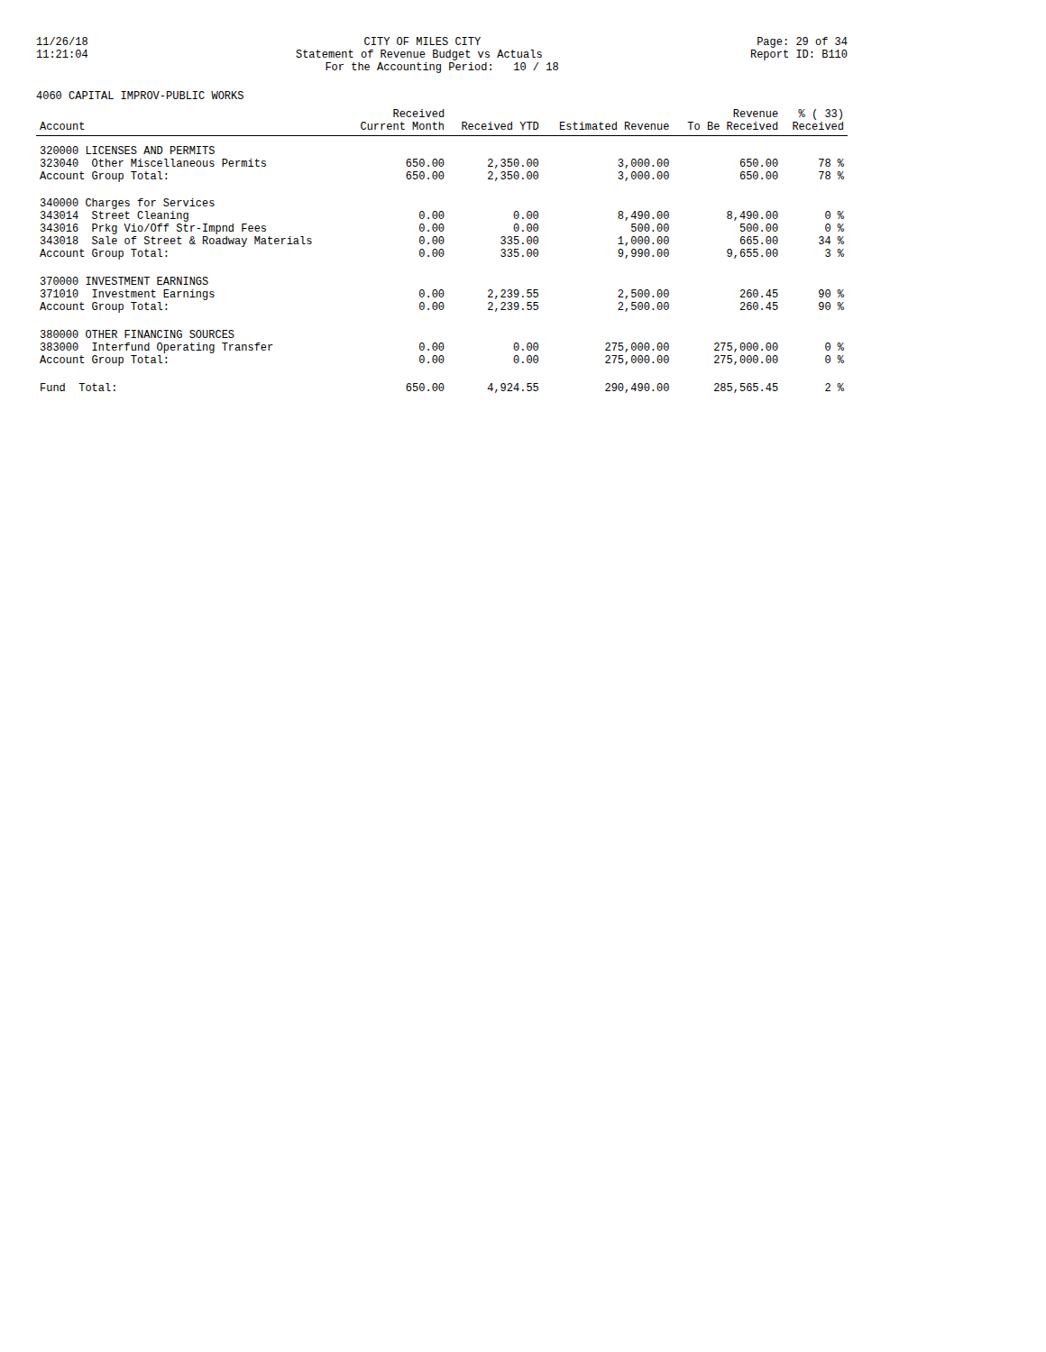11/26/18 CITY OF MILES CITY Page: 29 of 34
11:21:04 Statement of Revenue Budget vs Actuals Report ID: B110
For the Accounting Period: 10 / 18
4060 CAPITAL IMPROV-PUBLIC WORKS
| | Received | | | Revenue | % ( 33) |
| --- | --- | --- | --- | --- | --- |
| Account | Current Month | Received YTD | Estimated Revenue | To Be Received | Received |
| 320000 LICENSES AND PERMITS |
| 323040 Other Miscellaneous Permits | 650.00 | 2,350.00 | 3,000.00 | 650.00 | 78 % |
| Account Group Total: | 650.00 | 2,350.00 | 3,000.00 | 650.00 | 78 % |
| 340000 Charges for Services |
| 343014 Street Cleaning | 0.00 | 0.00 | 8,490.00 | 8,490.00 | 0 % |
| 343016 Prkg Vio/Off Str-Impnd Fees | 0.00 | 0.00 | 500.00 | 500.00 | 0 % |
| 343018 Sale of Street & Roadway Materials | 0.00 | 335.00 | 1,000.00 | 665.00 | 34 % |
| Account Group Total: | 0.00 | 335.00 | 9,990.00 | 9,655.00 | 3 % |
| 370000 INVESTMENT EARNINGS |
| 371010 Investment Earnings | 0.00 | 2,239.55 | 2,500.00 | 260.45 | 90 % |
| Account Group Total: | 0.00 | 2,239.55 | 2,500.00 | 260.45 | 90 % |
| 380000 OTHER FINANCING SOURCES |
| 383000 Interfund Operating Transfer | 0.00 | 0.00 | 275,000.00 | 275,000.00 | 0 % |
| Account Group Total: | 0.00 | 0.00 | 275,000.00 | 275,000.00 | 0 % |
| Fund Total: | 650.00 | 4,924.55 | 290,490.00 | 285,565.45 | 2 % |